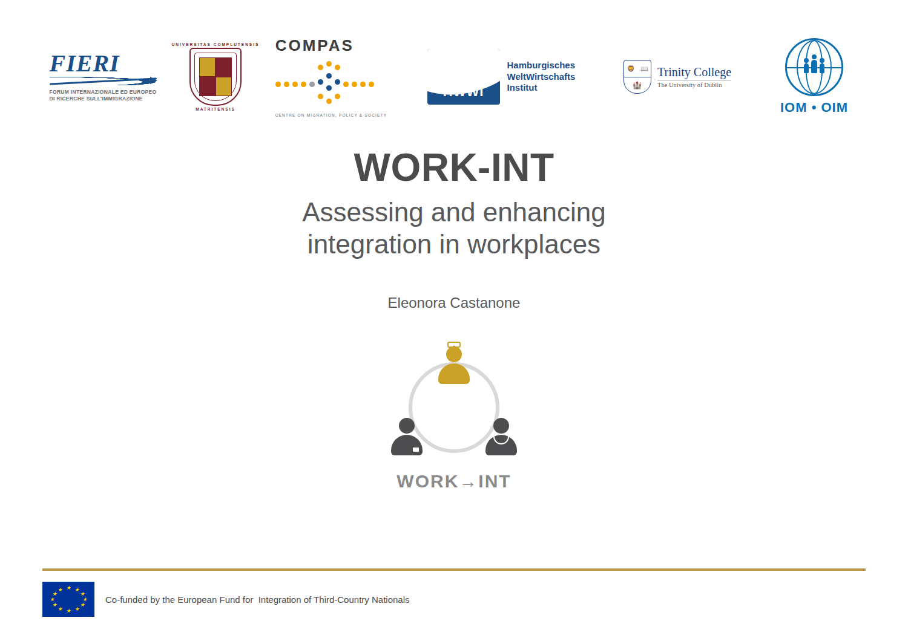FIERI
Forum Internazionale ed Europeo
di Ricerche sull'Immigrazione
Universitas Complutensis
Matritensis
COMPAS
Centre on Migration, Policy & Society
HWWI
Hamburgisches
WeltWirtschafts
Institut
🦁📖
🏰
Trinity College
The University of Dublin
IOM • OIM
WORK-INT
Assessing and enhancing
integration in workplaces
Eleonora Castanone
+
WORK→INT
★ ★ ★ ★ ★ ★ ★ ★ ★ ★ ★ ★
Co-funded by the European Fund for Integration of Third-Country Nationals